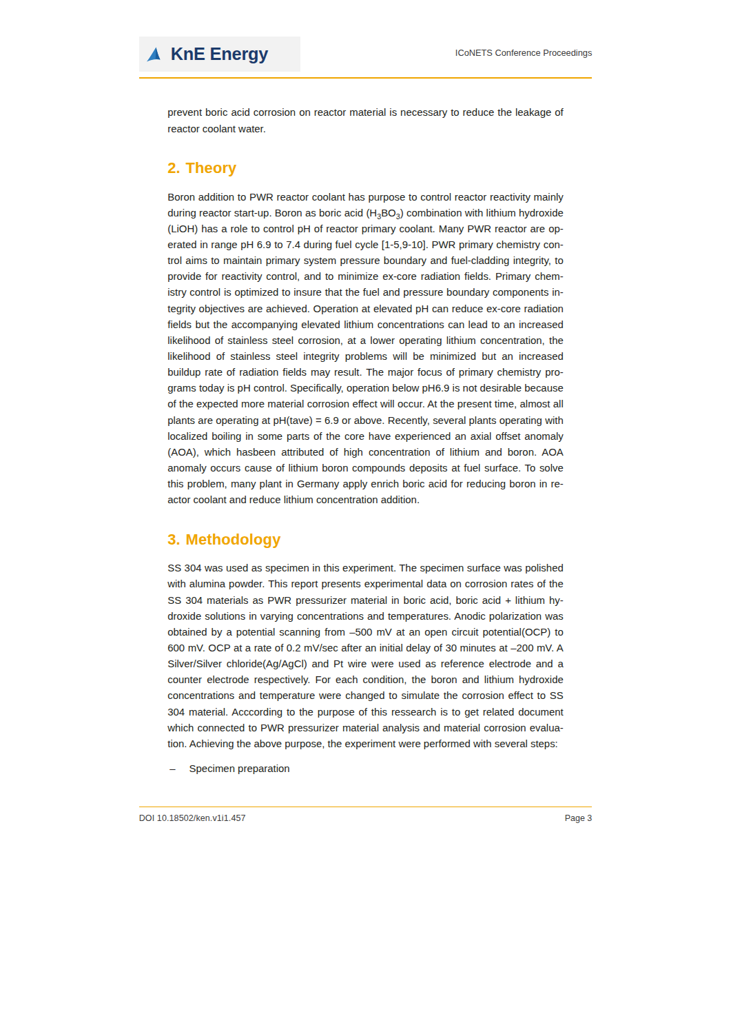KnE Energy
ICoNETS Conference Proceedings
prevent boric acid corrosion on reactor material is necessary to reduce the leakage of reactor coolant water.
2. Theory
Boron addition to PWR reactor coolant has purpose to control reactor reactivity mainly during reactor start-up. Boron as boric acid (H3BO3) combination with lithium hydroxide (LiOH) has a role to control pH of reactor primary coolant. Many PWR reactor are operated in range pH 6.9 to 7.4 during fuel cycle [1-5,9-10]. PWR primary chemistry control aims to maintain primary system pressure boundary and fuel-cladding integrity, to provide for reactivity control, and to minimize ex-core radiation fields. Primary chemistry control is optimized to insure that the fuel and pressure boundary components integrity objectives are achieved. Operation at elevated pH can reduce ex-core radiation fields but the accompanying elevated lithium concentrations can lead to an increased likelihood of stainless steel corrosion, at a lower operating lithium concentration, the likelihood of stainless steel integrity problems will be minimized but an increased buildup rate of radiation fields may result. The major focus of primary chemistry programs today is pH control. Specifically, operation below pH6.9 is not desirable because of the expected more material corrosion effect will occur. At the present time, almost all plants are operating at pH(tave) = 6.9 or above. Recently, several plants operating with localized boiling in some parts of the core have experienced an axial offset anomaly (AOA), which hasbeen attributed of high concentration of lithium and boron. AOA anomaly occurs cause of lithium boron compounds deposits at fuel surface. To solve this problem, many plant in Germany apply enrich boric acid for reducing boron in reactor coolant and reduce lithium concentration addition.
3. Methodology
SS 304 was used as specimen in this experiment. The specimen surface was polished with alumina powder. This report presents experimental data on corrosion rates of the SS 304 materials as PWR pressurizer material in boric acid, boric acid + lithium hydroxide solutions in varying concentrations and temperatures. Anodic polarization was obtained by a potential scanning from –500 mV at an open circuit potential(OCP) to 600 mV. OCP at a rate of 0.2 mV/sec after an initial delay of 30 minutes at –200 mV. A Silver/Silver chloride(Ag/AgCl) and Pt wire were used as reference electrode and a counter electrode respectively. For each condition, the boron and lithium hydroxide concentrations and temperature were changed to simulate the corrosion effect to SS 304 material. Acccording to the purpose of this ressearch is to get related document which connected to PWR pressurizer material analysis and material corrosion evaluation. Achieving the above purpose, the experiment were performed with several steps:
Specimen preparation
DOI 10.18502/ken.v1i1.457 Page 3